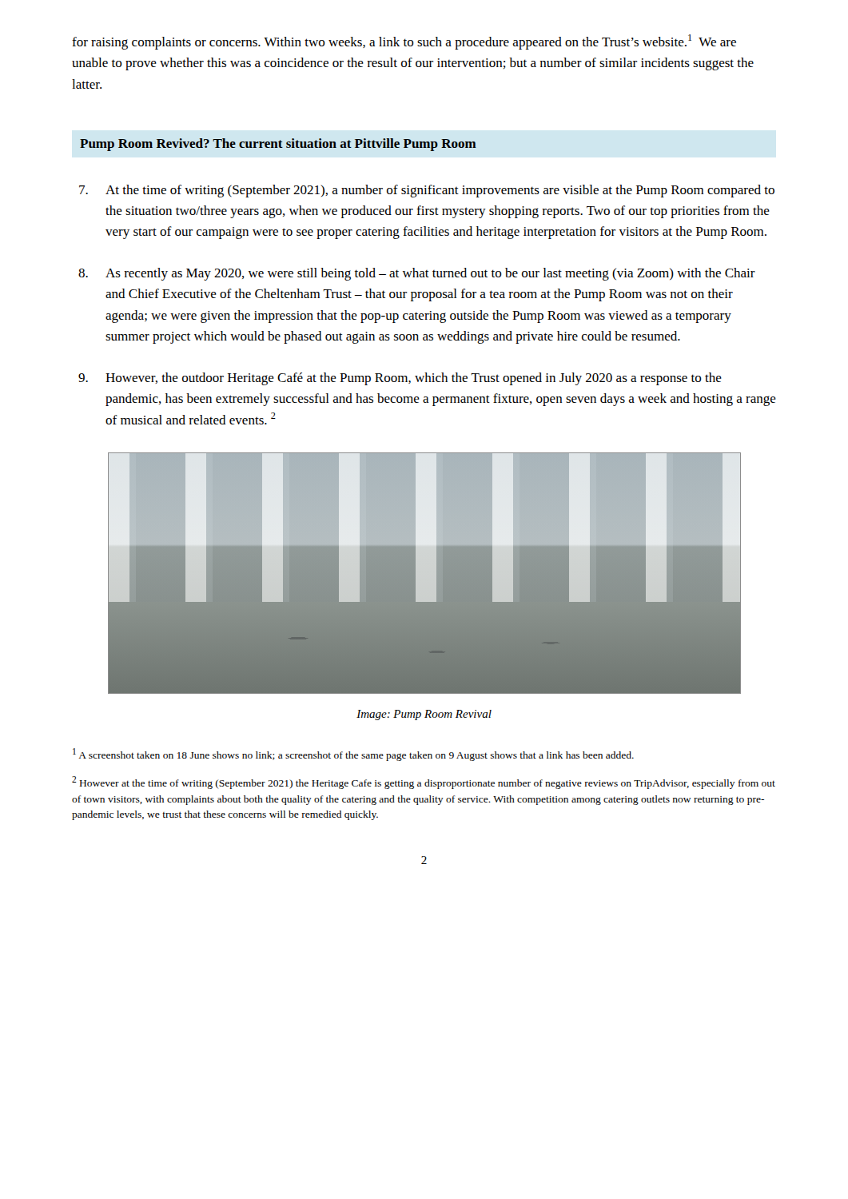for raising complaints or concerns. Within two weeks, a link to such a procedure appeared on the Trust’s website.1 We are unable to prove whether this was a coincidence or the result of our intervention; but a number of similar incidents suggest the latter.
Pump Room Revived? The current situation at Pittville Pump Room
At the time of writing (September 2021), a number of significant improvements are visible at the Pump Room compared to the situation two/three years ago, when we produced our first mystery shopping reports. Two of our top priorities from the very start of our campaign were to see proper catering facilities and heritage interpretation for visitors at the Pump Room.
As recently as May 2020, we were still being told – at what turned out to be our last meeting (via Zoom) with the Chair and Chief Executive of the Cheltenham Trust – that our proposal for a tea room at the Pump Room was not on their agenda; we were given the impression that the pop-up catering outside the Pump Room was viewed as a temporary summer project which would be phased out again as soon as weddings and private hire could be resumed.
However, the outdoor Heritage Café at the Pump Room, which the Trust opened in July 2020 as a response to the pandemic, has been extremely successful and has become a permanent fixture, open seven days a week and hosting a range of musical and related events. 2
Image: Pump Room Revival
1 A screenshot taken on 18 June shows no link; a screenshot of the same page taken on 9 August shows that a link has been added.
2 However at the time of writing (September 2021) the Heritage Cafe is getting a disproportionate number of negative reviews on TripAdvisor, especially from out of town visitors, with complaints about both the quality of the catering and the quality of service. With competition among catering outlets now returning to pre-pandemic levels, we trust that these concerns will be remedied quickly.
2